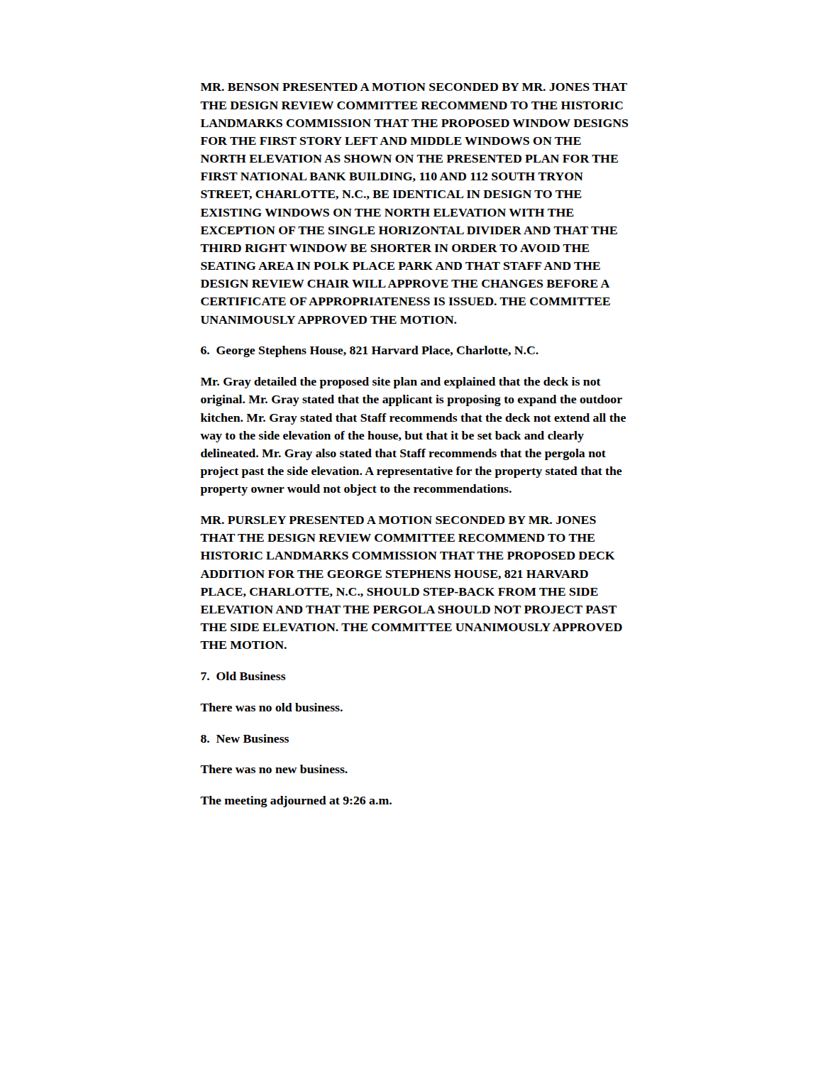Mr. Benson presented a motion seconded by Mr. Jones that the Design Review Committee recommend to the Historic Landmarks Commission that the proposed window designs for the first story left and middle windows on the north elevation as shown on the presented plan for the First National Bank Building, 110 and 112 South Tryon Street, Charlotte, N.C., be identical in design to the existing windows on the north elevation with the exception of the single horizontal divider and that the third right window be shorter in order to avoid the seating area in Polk Place Park and that staff and the Design Review Chair will approve the changes before a Certificate of Appropriateness is issued. The Committee unanimously approved the motion.
6. George Stephens House, 821 Harvard Place, Charlotte, N.C.
Mr. Gray detailed the proposed site plan and explained that the deck is not original. Mr. Gray stated that the applicant is proposing to expand the outdoor kitchen. Mr. Gray stated that Staff recommends that the deck not extend all the way to the side elevation of the house, but that it be set back and clearly delineated. Mr. Gray also stated that Staff recommends that the pergola not project past the side elevation. A representative for the property stated that the property owner would not object to the recommendations.
Mr. Pursley presented a motion seconded by Mr. Jones that the Design Review Committee recommend to the Historic Landmarks Commission that the proposed deck addition for the George Stephens House, 821 Harvard Place, Charlotte, N.C., should step-back from the side elevation and that the pergola should not project past the side elevation. The Committee unanimously approved the motion.
7. Old Business
There was no old business.
8. New Business
There was no new business.
The meeting adjourned at 9:26 a.m.